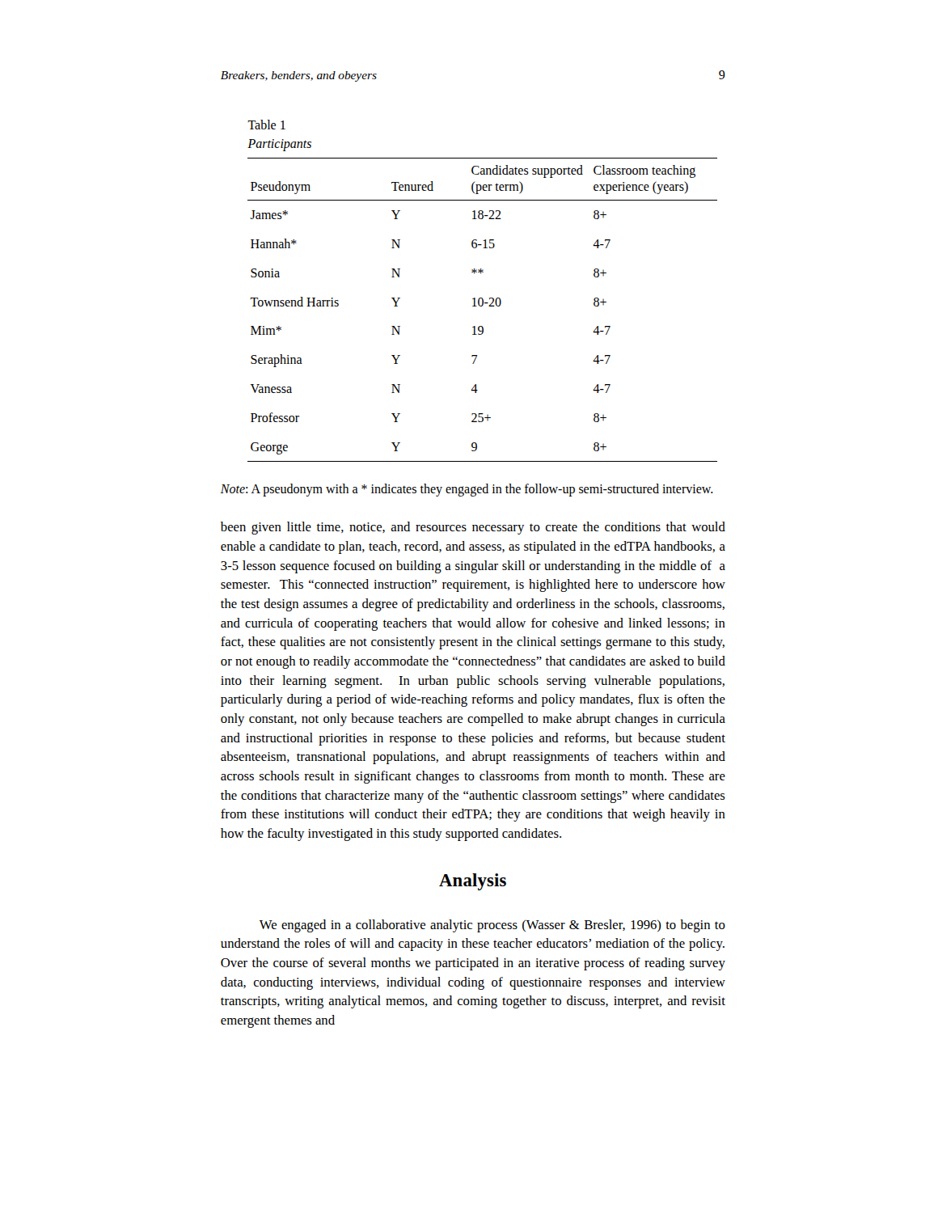Breakers, benders, and obeyers 9
Table 1
Participants
| Pseudonym | Tenured | Candidates supported (per term) | Classroom teaching experience (years) |
| --- | --- | --- | --- |
| James* | Y | 18-22 | 8+ |
| Hannah* | N | 6-15 | 4-7 |
| Sonia | N | ** | 8+ |
| Townsend Harris | Y | 10-20 | 8+ |
| Mim* | N | 19 | 4-7 |
| Seraphina | Y | 7 | 4-7 |
| Vanessa | N | 4 | 4-7 |
| Professor | Y | 25+ | 8+ |
| George | Y | 9 | 8+ |
Note: A pseudonym with a * indicates they engaged in the follow-up semi-structured interview.
been given little time, notice, and resources necessary to create the conditions that would enable a candidate to plan, teach, record, and assess, as stipulated in the edTPA handbooks, a 3-5 lesson sequence focused on building a singular skill or understanding in the middle of a semester. This “connected instruction” requirement, is highlighted here to underscore how the test design assumes a degree of predictability and orderliness in the schools, classrooms, and curricula of cooperating teachers that would allow for cohesive and linked lessons; in fact, these qualities are not consistently present in the clinical settings germane to this study, or not enough to readily accommodate the “connectedness” that candidates are asked to build into their learning segment. In urban public schools serving vulnerable populations, particularly during a period of wide-reaching reforms and policy mandates, flux is often the only constant, not only because teachers are compelled to make abrupt changes in curricula and instructional priorities in response to these policies and reforms, but because student absenteeism, transnational populations, and abrupt reassignments of teachers within and across schools result in significant changes to classrooms from month to month. These are the conditions that characterize many of the “authentic classroom settings” where candidates from these institutions will conduct their edTPA; they are conditions that weigh heavily in how the faculty investigated in this study supported candidates.
Analysis
We engaged in a collaborative analytic process (Wasser & Bresler, 1996) to begin to understand the roles of will and capacity in these teacher educators’ mediation of the policy. Over the course of several months we participated in an iterative process of reading survey data, conducting interviews, individual coding of questionnaire responses and interview transcripts, writing analytical memos, and coming together to discuss, interpret, and revisit emergent themes and